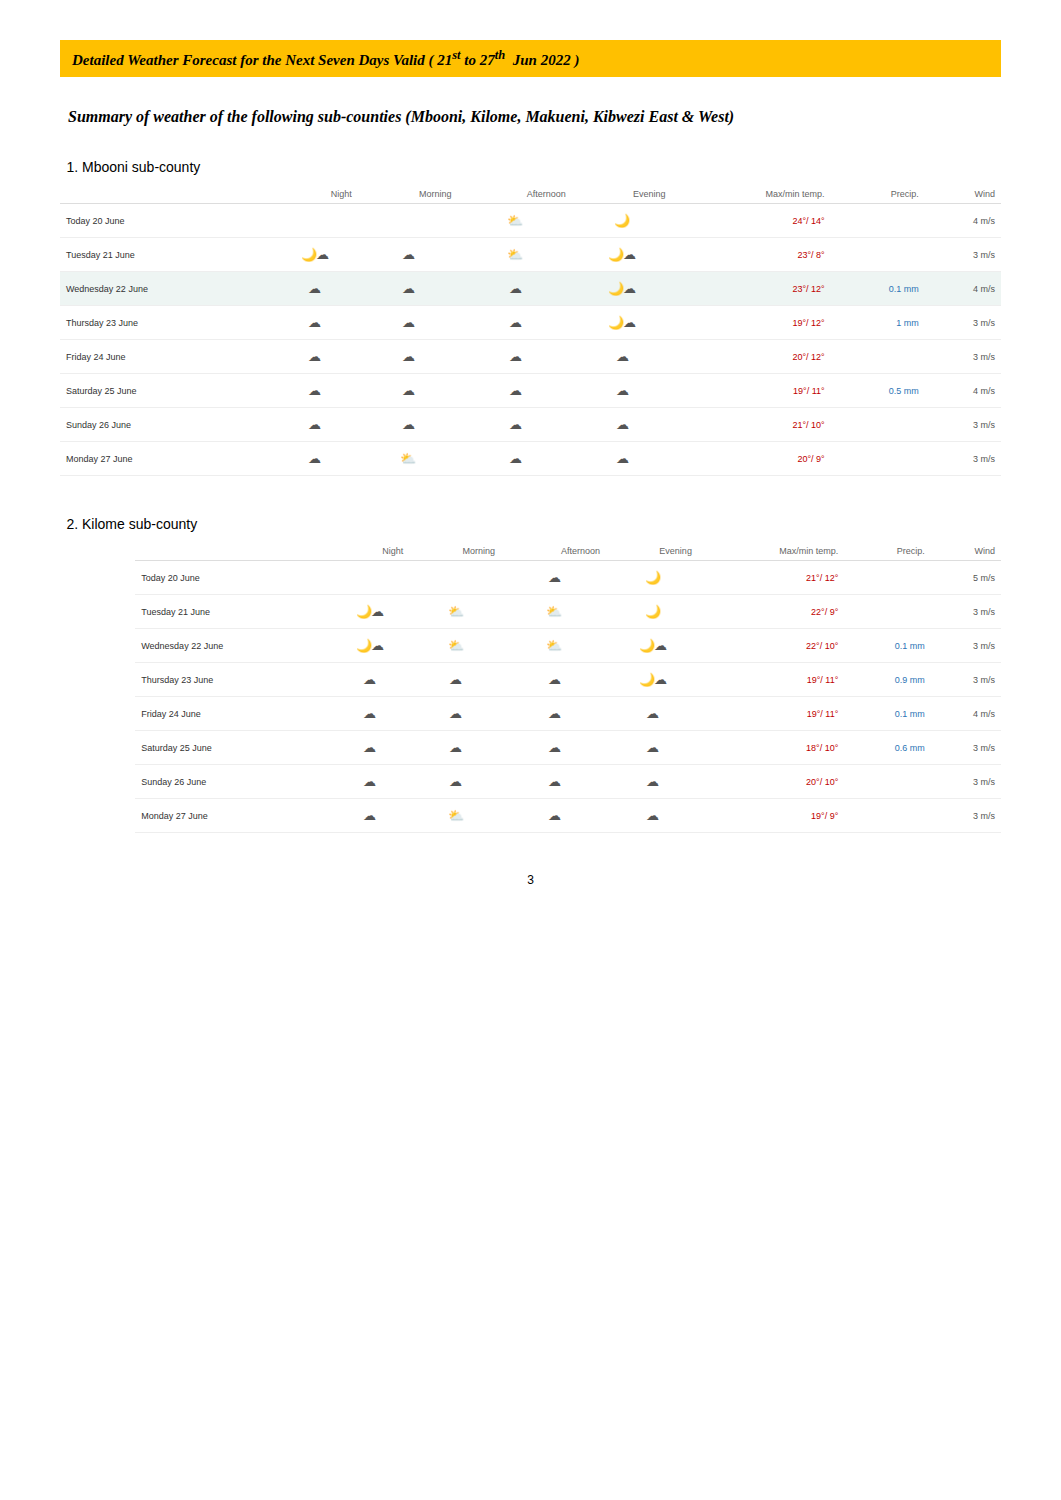Detailed Weather Forecast for the Next Seven Days Valid ( 21st to 27th Jun 2022 )
Summary of weather of the following sub-counties (Mbooni, Kilome, Makueni, Kibwezi East & West)
Mbooni sub-county
| | Night | Morning | Afternoon | Evening | Max/min temp. | Precip. | Wind |
| --- | --- | --- | --- | --- | --- | --- | --- |
| Today 20 June | | | ⛅ | 🌙 | 24°/ 14° | | 4 m/s |
| Tuesday 21 June | 🌙☁ | ☁ | ⛅ | 🌙☁ | 23°/ 8° | | 3 m/s |
| Wednesday 22 June | ☁ | ☁ | ☁ | 🌙☁ | 23°/ 12° | 0.1 mm | 4 m/s |
| Thursday 23 June | ☁ | ☁ | ☁ | 🌙☁ | 19°/ 12° | 1 mm | 3 m/s |
| Friday 24 June | ☁ | ☁ | ☁ | ☁ | 20°/ 12° | | 3 m/s |
| Saturday 25 June | ☁ | ☁ | ☁ | ☁ | 19°/ 11° | 0.5 mm | 4 m/s |
| Sunday 26 June | ☁ | ☁ | ☁ | ☁ | 21°/ 10° | | 3 m/s |
| Monday 27 June | ☁ | ⛅ | ☁ | ☁ | 20°/ 9° | | 3 m/s |
Kilome sub-county
| | Night | Morning | Afternoon | Evening | Max/min temp. | Precip. | Wind |
| --- | --- | --- | --- | --- | --- | --- | --- |
| Today 20 June | | | ☁ | 🌙 | 21°/ 12° | | 5 m/s |
| Tuesday 21 June | 🌙☁ | ⛅ | ⛅ | 🌙 | 22°/ 9° | | 3 m/s |
| Wednesday 22 June | 🌙☁ | ⛅ | ⛅ | 🌙☁ | 22°/ 10° | 0.1 mm | 3 m/s |
| Thursday 23 June | ☁ | ☁ | ☁ | 🌙☁ | 19°/ 11° | 0.9 mm | 3 m/s |
| Friday 24 June | ☁ | ☁ | ☁ | ☁ | 19°/ 11° | 0.1 mm | 4 m/s |
| Saturday 25 June | ☁ | ☁ | ☁ | ☁ | 18°/ 10° | 0.6 mm | 3 m/s |
| Sunday 26 June | ☁ | ☁ | ☁ | ☁ | 20°/ 10° | | 3 m/s |
| Monday 27 June | ☁ | ⛅ | ☁ | ☁ | 19°/ 9° | | 3 m/s |
3